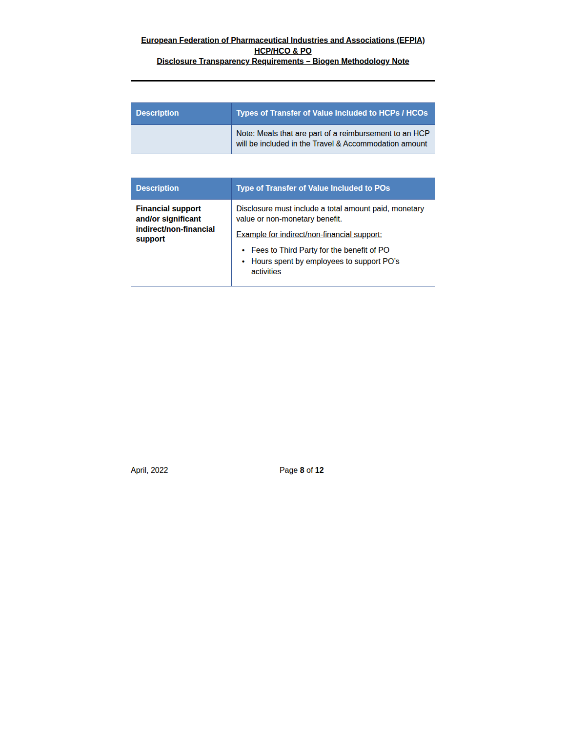European Federation of Pharmaceutical Industries and Associations (EFPIA) HCP/HCO & PO
Disclosure Transparency Requirements – Biogen Methodology Note
| Description | Types of Transfer of Value Included to HCPs / HCOs |
| --- | --- |
| | Note: Meals that are part of a reimbursement to an HCP will be included in the Travel & Accommodation amount |
| Description | Type of Transfer of Value Included to POs |
| --- | --- |
| Financial support and/or significant indirect/non-financial support | Disclosure must include a total amount paid, monetary value or non-monetary benefit. Example for indirect/non-financial support: Fees to Third Party for the benefit of PO Hours spent by employees to support PO’s activities |
April, 2022
Page 8 of 12